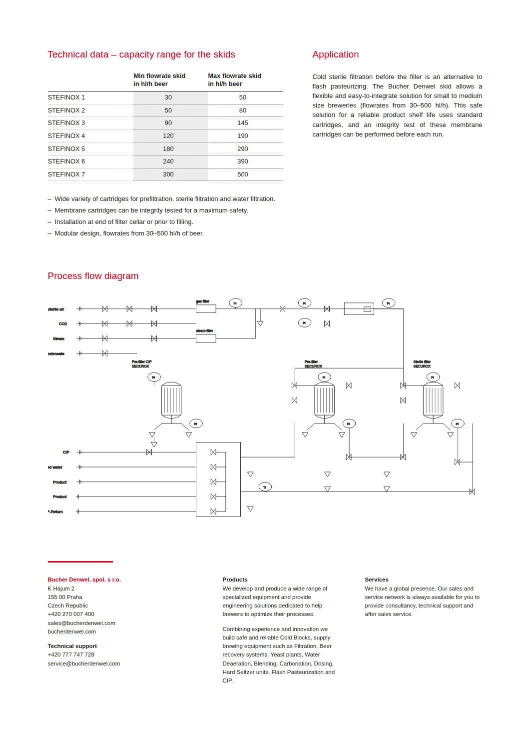Technical data – capacity range for the skids
| | Min flowrate skid in hl/h beer | Max flowrate skid in hl/h beer |
| --- | --- | --- |
| STEFINOX 1 | 30 | 50 |
| STEFINOX 2 | 50 | 80 |
| STEFINOX 3 | 90 | 145 |
| STEFINOX 4 | 120 | 190 |
| STEFINOX 5 | 180 | 290 |
| STEFINOX 6 | 240 | 390 |
| STEFINOX 7 | 300 | 500 |
Wide variety of cartridges for prefiltration, sterile filtration and water filtration.
Membrane cartridges can be integrity tested for a maximum safety.
Installation at end of filter cellar or prior to filling.
Modular design, flowrates from 30–500 hl/h of beer.
Application
Cold sterile filtration before the filler is an alternative to flash pasteurizing. The Bucher Denwel skid allows a flexible and easy-to-integrate solution for small to medium size breweries (flowrates from 30–500 hl/h). This safe solution for a reliable product shelf life uses standard cartridges, and an integrity test of these membrane cartridges can be performed before each run.
Process flow diagram
sterile air CO2 Steam Condensate gas filter steam filter PI PI PI PI Pre-filter CIP SECUROX PI PI Pre-filter SECUROX PI PI Sterile filter SECUROX PI PI CIP Deaerated water Product Product CIP-Return TI
Bucher Denwel, spol. s r.o.
K Hajum 2
155 00 Praha
Czech Republic
+420 270 007 400
sales@bucherdenwel.com
bucherdenwel.com
Technical support
+420 777 747 728
service@bucherdenwel.com
Products
We develop and produce a wide range of specialized equipment and provide engineering solutions dedicated to help brewers to optimize their processes.
Combining experience and innovation we build safe and reliable Cold Blocks, supply brewing equipment such as Filtration, Beer recovery systems, Yeast plants, Water Deaeration, Blending, Carbonation, Dosing, Hard Seltzer units, Flash Pasteurization and CIP.
Services
We have a global presence. Our sales and service network is always available for you to provide consultancy, technical support and after sales service.